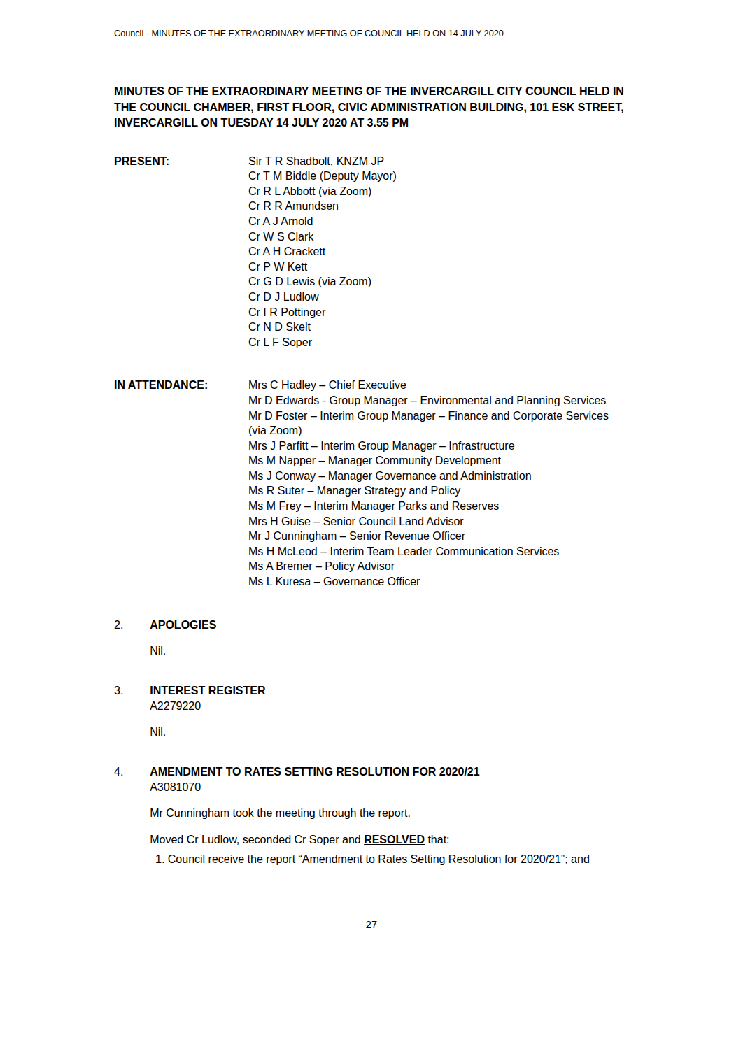Council - MINUTES OF THE EXTRAORDINARY MEETING OF COUNCIL HELD ON 14 JULY 2020
MINUTES OF THE EXTRAORDINARY MEETING OF THE INVERCARGILL CITY COUNCIL HELD IN THE COUNCIL CHAMBER, FIRST FLOOR, CIVIC ADMINISTRATION BUILDING, 101 ESK STREET, INVERCARGILL ON TUESDAY 14 JULY 2020 AT 3.55 PM
| PRESENT: | Sir T R Shadbolt, KNZM JP Cr T M Biddle (Deputy Mayor) Cr R L Abbott (via Zoom) Cr R R Amundsen Cr A J Arnold Cr W S Clark Cr A H Crackett Cr P W Kett Cr G D Lewis (via Zoom) Cr D J Ludlow Cr I R Pottinger Cr N D Skelt Cr L F Soper |
| IN ATTENDANCE: | Mrs C Hadley – Chief Executive Mr D Edwards - Group Manager – Environmental and Planning Services Mr D Foster – Interim Group Manager – Finance and Corporate Services (via Zoom) Mrs J Parfitt – Interim Group Manager – Infrastructure Ms M Napper – Manager Community Development Ms J Conway – Manager Governance and Administration Ms R Suter – Manager Strategy and Policy Ms M Frey – Interim Manager Parks and Reserves Mrs H Guise – Senior Council Land Advisor Mr J Cunningham – Senior Revenue Officer Ms H McLeod – Interim Team Leader Communication Services Ms A Bremer – Policy Advisor Ms L Kuresa – Governance Officer |
2.
Apologies
Nil.
3.
Interest Register
A2279220
Nil.
4.
Amendment to Rates Setting Resolution for 2020/21
A3081070
Mr Cunningham took the meeting through the report.
Moved Cr Ludlow, seconded Cr Soper and RESOLVED that:
Council receive the report “Amendment to Rates Setting Resolution for 2020/21”; and
27